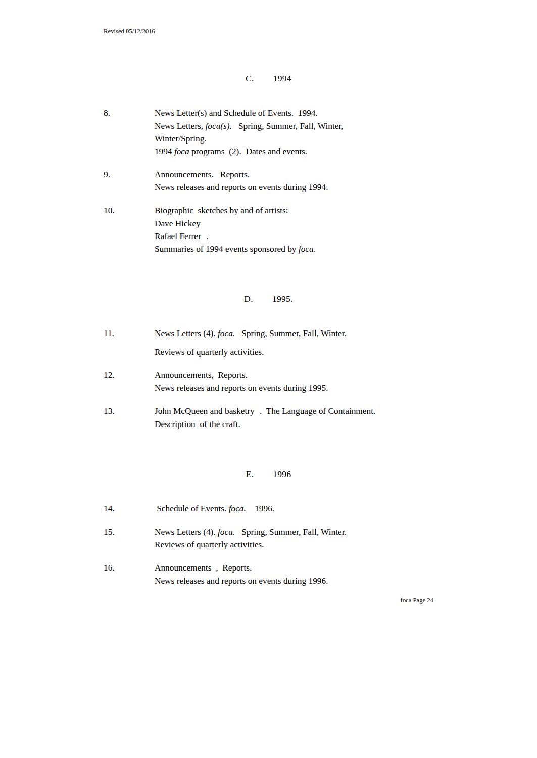Revised 05/12/2016
C. 1994
| 8. | News Letter(s) and Schedule of Events. 1994. News Letters, foca(s). Spring, Summer, Fall, Winter, Winter/Spring. 1994 foca programs (2). Dates and events. |
| 9. | Announcements. Reports. News releases and reports on events during 1994. |
| 10. | Biographic sketches by and of artists: Dave Hickey Rafael Ferrer . Summaries of 1994 events sponsored by foca . |
D. 1995.
| 11. | News Letters (4). foca. Spring, Summer, Fall, Winter. Reviews of quarterly activities. |
| 12. | Announcements, Reports. News releases and reports on events during 1995. |
| 13. | John McQueen and basketry . The Language of Containment. Description of the craft. |
E. 1996
| 14. | Schedule of Events. foca. 1996. |
| 15. | News Letters (4). foca. Spring, Summer, Fall, Winter. Reviews of quarterly activities. |
| 16. | Announcements , Reports. News releases and reports on events during 1996. |
foca Page 24